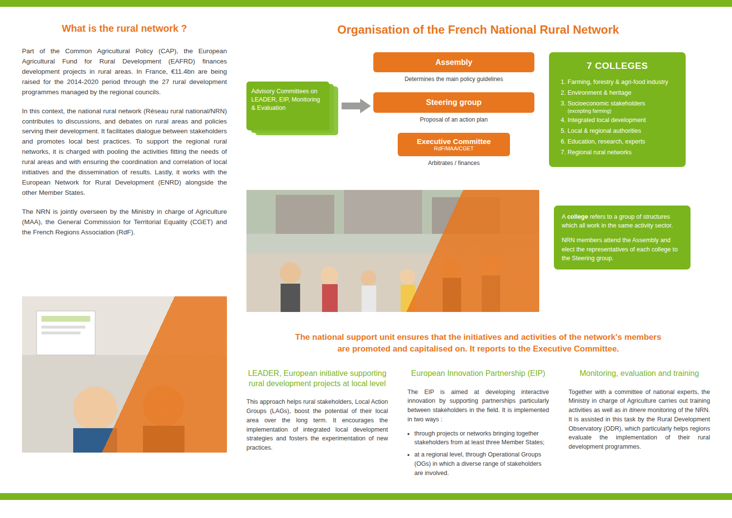What is the rural network ?
Part of the Common Agricultural Policy (CAP), the European Agricultural Fund for Rural Development (EAFRD) finances development projects in rural areas. In France, €11.4bn are being raised for the 2014-2020 period through the 27 rural development programmes managed by the regional councils.
In this context, the national rural network (Réseau rural national/NRN) contributes to discussions, and debates on rural areas and policies serving their development. It facilitates dialogue between stakeholders and promotes local best practices. To support the regional rural networks, it is charged with pooling the activities fitting the needs of rural areas and with ensuring the coordination and correlation of local initiatives and the dissemination of results. Lastly, it works with the European Network for Rural Development (ENRD) alongside the other Member States.
The NRN is jointly overseen by the Ministry in charge of Agriculture (MAA), the General Commission for Territorial Equality (CGET) and the French Regions Association (RdF).
Organisation of the French National Rural Network
Advisory Committees on LEADER, EIP, Monitoring & Evaluation
Assembly
Determines the main policy guidelines
Steering group
Proposal of an action plan
Executive CommitteeRdF/MAA/CGET
Arbitrates / finances
7 COLLEGES
Farming, forestry & agri-food industry
Environment & heritage
Socioeconomic stakeholders(excepting farming)
Integrated local development
Local & regional authorities
Education, research, experts
Regional rural networks
A college refers to a group of structures which all work in the same activity sector.
NRN members attend the Assembly and elect the representatives of each college to the Steering group.
The national support unit ensures that the initiatives and activities of the network's members
are promoted and capitalised on. It reports to the Executive Committee.
LEADER, European initiative supporting rural development projects at local level
This approach helps rural stakeholders, Local Action Groups (LAGs), boost the potential of their local area over the long term. It encourages the implementation of integrated local development strategies and fosters the experimentation of new practices.
European Innovation Partnership (EIP)
The EIP is aimed at developing interactive innovation by supporting partnerships particularly between stakeholders in the field. It is implemented in two ways :
through projects or networks bringing together stakeholders from at least three Member States;
at a regional level, through Operational Groups (OGs) in which a diverse range of stakeholders are involved.
Monitoring, evaluation and training
Together with a committee of national experts, the Ministry in charge of Agriculture carries out training activities as well as in itinere monitoring of the NRN. It is assisted in this task by the Rural Development Observatory (ODR), which particularly helps regions evaluate the implementation of their rural development programmes.